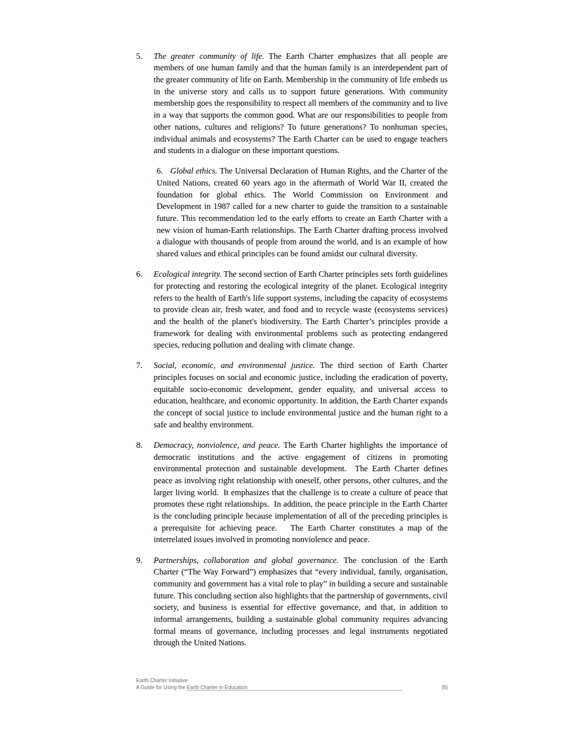The greater community of life. The Earth Charter emphasizes that all people are members of one human family and that the human family is an interdependent part of the greater community of life on Earth. Membership in the community of life embeds us in the universe story and calls us to support future generations. With community membership goes the responsibility to respect all members of the community and to live in a way that supports the common good. What are our responsibilities to people from other nations, cultures and religions? To future generations? To nonhuman species, individual animals and ecosystems? The Earth Charter can be used to engage teachers and students in a dialogue on these important questions.
6. Global ethics. The Universal Declaration of Human Rights, and the Charter of the United Nations, created 60 years ago in the aftermath of World War II, created the foundation for global ethics. The World Commission on Environment and Development in 1987 called for a new charter to guide the transition to a sustainable future. This recommendation led to the early efforts to create an Earth Charter with a new vision of human-Earth relationships. The Earth Charter drafting process involved a dialogue with thousands of people from around the world, and is an example of how shared values and ethical principles can be found amidst our cultural diversity.
Ecological integrity. The second section of Earth Charter principles sets forth guidelines for protecting and restoring the ecological integrity of the planet. Ecological integrity refers to the health of Earth's life support systems, including the capacity of ecosystems to provide clean air, fresh water, and food and to recycle waste (ecosystems services) and the health of the planet's biodiversity. The Earth Charter’s principles provide a framework for dealing with environmental problems such as protecting endangered species, reducing pollution and dealing with climate change.
Social, economic, and environmental justice. The third section of Earth Charter principles focuses on social and economic justice, including the eradication of poverty, equitable socio-economic development, gender equality, and universal access to education, healthcare, and economic opportunity. In addition, the Earth Charter expands the concept of social justice to include environmental justice and the human right to a safe and healthy environment.
Democracy, nonviolence, and peace. The Earth Charter highlights the importance of democratic institutions and the active engagement of citizens in promoting environmental protection and sustainable development. The Earth Charter defines peace as involving right relationship with oneself, other persons, other cultures, and the larger living world. It emphasizes that the challenge is to create a culture of peace that promotes these right relationships. In addition, the peace principle in the Earth Charter is the concluding principle because implementation of all of the preceding principles is a prerequisite for achieving peace. The Earth Charter constitutes a map of the interrelated issues involved in promoting nonviolence and peace.
Partnerships, collaboration and global governance. The conclusion of the Earth Charter (“The Way Forward”) emphasizes that “every individual, family, organisation, community and government has a vital role to play” in building a secure and sustainable future. This concluding section also highlights that the partnership of governments, civil society, and business is essential for effective governance, and that, in addition to informal arrangements, building a sustainable global community requires advancing formal means of governance, including processes and legal instruments negotiated through the United Nations.
Earth Charter Initiative
A Guide for Using the Earth Charter in Education
|5|